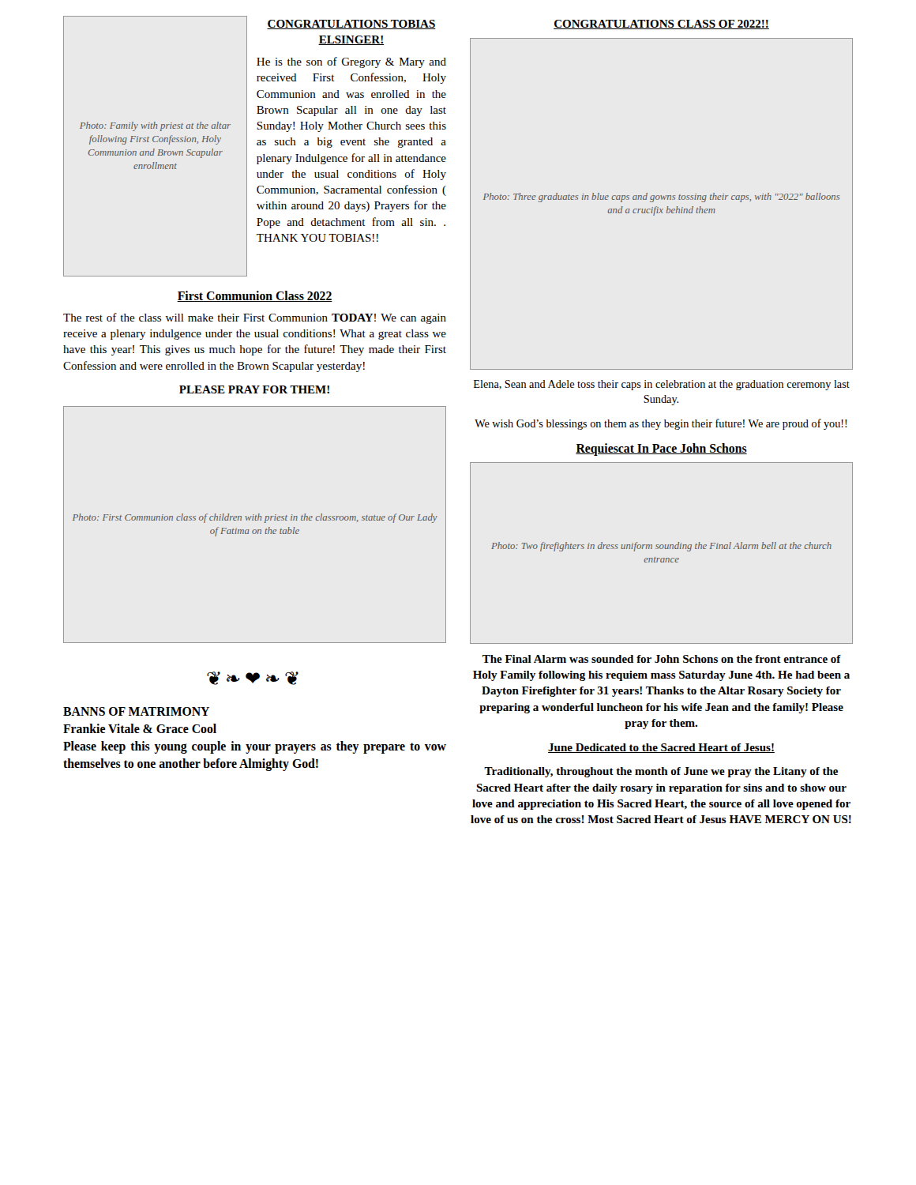Photo: Family with priest at the altar following First Confession, Holy Communion and Brown Scapular enrollment
CONGRATULATIONS TOBIAS ELSINGER!
He is the son of Gregory & Mary and received First Confession, Holy Communion and was enrolled in the Brown Scapular all in one day last Sunday! Holy Mother Church sees this as such a big event she granted a plenary Indulgence for all in attendance under the usual conditions of Holy Communion, Sacramental confession ( within around 20 days) Prayers for the Pope and detachment from all sin. . THANK YOU TOBIAS!!
First Communion Class 2022
The rest of the class will make their First Communion TODAY! We can again receive a plenary indulgence under the usual conditions! What a great class we have this year! This gives us much hope for the future! They made their First Confession and were enrolled in the Brown Scapular yesterday!
PLEASE PRAY FOR THEM!
Photo: First Communion class of children with priest in the classroom, statue of Our Lady of Fatima on the table
❦❧❤❧❦
BANNS OF MATRIMONY
Frankie Vitale & Grace Cool
Please keep this young couple in your prayers as they prepare to vow themselves to one another before Almighty God!
CONGRATULATIONS CLASS OF 2022!!
Photo: Three graduates in blue caps and gowns tossing their caps, with "2022" balloons and a crucifix behind them
Elena, Sean and Adele toss their caps in celebration at the graduation ceremony last Sunday.
We wish God’s blessings on them as they begin their future! We are proud of you!!
Requiescat In Pace John Schons
Photo: Two firefighters in dress uniform sounding the Final Alarm bell at the church entrance
The Final Alarm was sounded for John Schons on the front entrance of Holy Family following his requiem mass Saturday June 4th. He had been a Dayton Firefighter for 31 years! Thanks to the Altar Rosary Society for preparing a wonderful luncheon for his wife Jean and the family! Please pray for them.
June Dedicated to the Sacred Heart of Jesus!
Traditionally, throughout the month of June we pray the Litany of the Sacred Heart after the daily rosary in reparation for sins and to show our love and appreciation to His Sacred Heart, the source of all love opened for love of us on the cross! Most Sacred Heart of Jesus HAVE MERCY ON US!